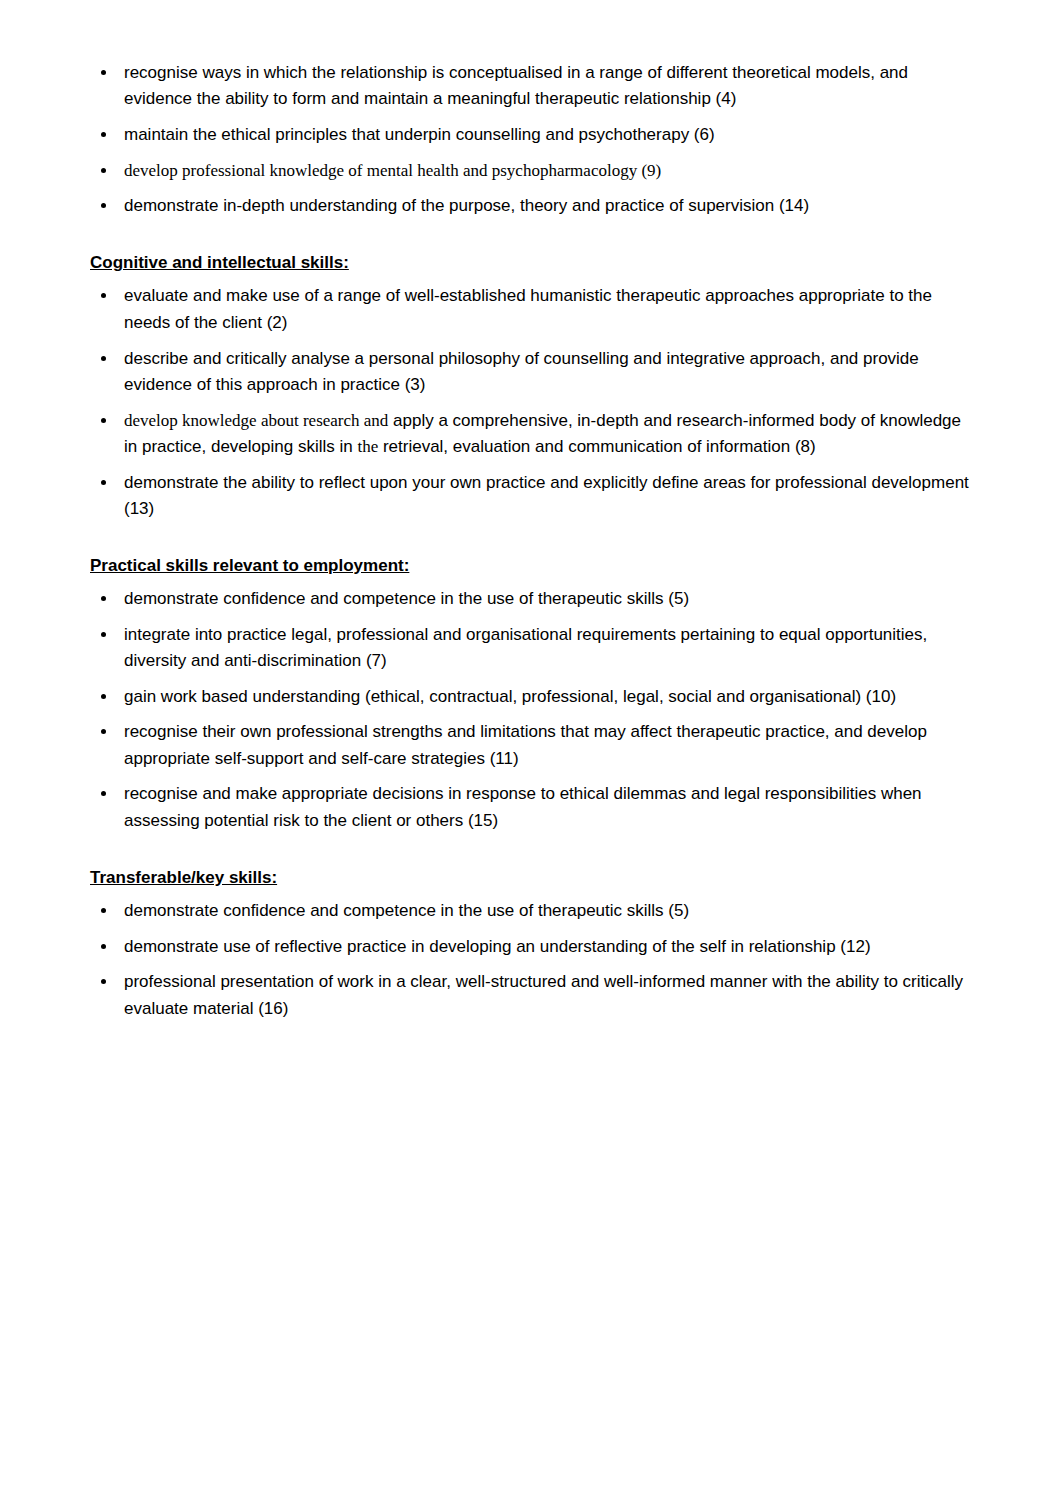recognise ways in which the relationship is conceptualised in a range of different theoretical models, and evidence the ability to form and maintain a meaningful therapeutic relationship (4)
maintain the ethical principles that underpin counselling and psychotherapy (6)
develop professional knowledge of mental health and psychopharmacology (9)
demonstrate in-depth understanding of the purpose, theory and practice of supervision (14)
Cognitive and intellectual skills:
evaluate and make use of a range of well-established humanistic therapeutic approaches appropriate to the needs of the client (2)
describe and critically analyse a personal philosophy of counselling and integrative approach, and provide evidence of this approach in practice (3)
develop knowledge about research and apply a comprehensive, in-depth and research-informed body of knowledge in practice, developing skills in the retrieval, evaluation and communication of information (8)
demonstrate the ability to reflect upon your own practice and explicitly define areas for professional development (13)
Practical skills relevant to employment:
demonstrate confidence and competence in the use of therapeutic skills (5)
integrate into practice legal, professional and organisational requirements pertaining to equal opportunities, diversity and anti-discrimination (7)
gain work based understanding (ethical, contractual, professional, legal, social and organisational) (10)
recognise their own professional strengths and limitations that may affect therapeutic practice, and develop appropriate self-support and self-care strategies (11)
recognise and make appropriate decisions in response to ethical dilemmas and legal responsibilities when assessing potential risk to the client or others (15)
Transferable/key skills:
demonstrate confidence and competence in the use of therapeutic skills (5)
demonstrate use of reflective practice in developing an understanding of the self in relationship (12)
professional presentation of work in a clear, well-structured and well-informed manner with the ability to critically evaluate material (16)